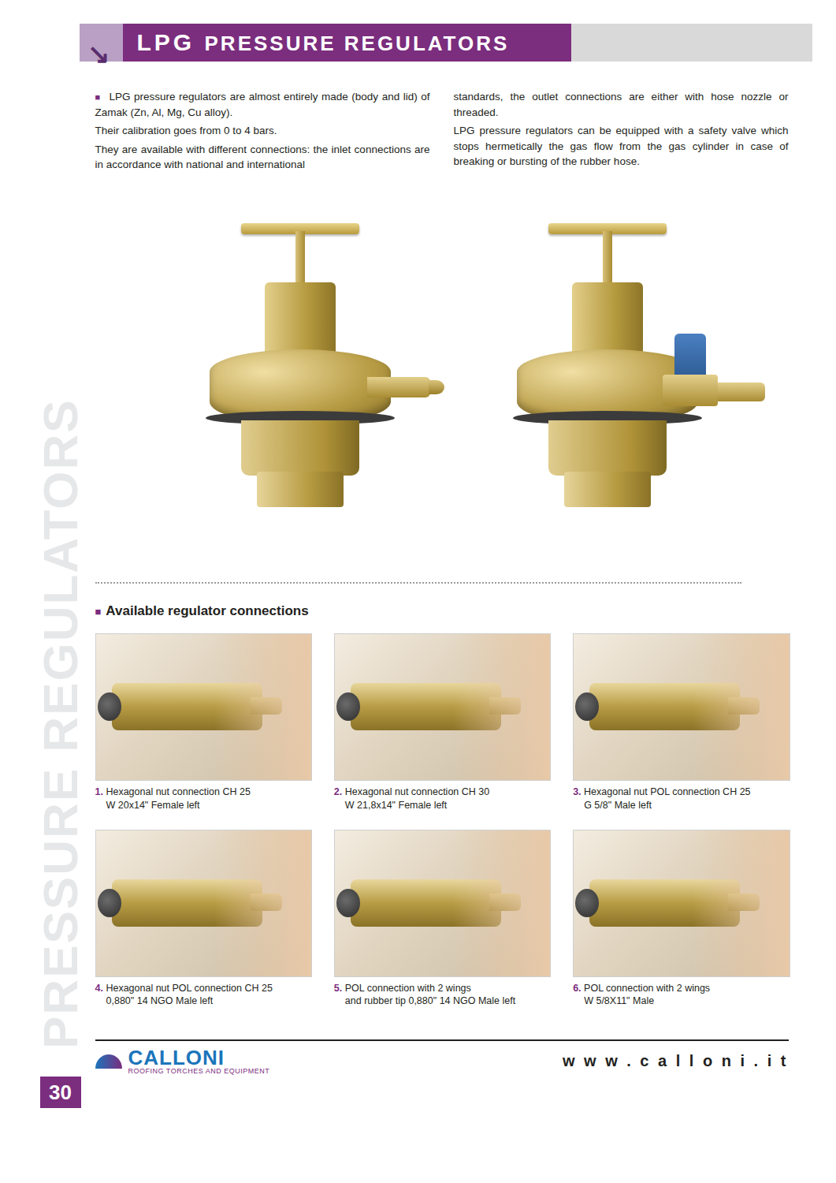PRESSURE REGULATORS
LPG PRESSURE REGULATORS
■ LPG pressure regulators are almost entirely made (body and lid) of Zamak (Zn, Al, Mg, Cu alloy).
Their calibration goes from 0 to 4 bars.
They are available with different connections: the inlet connections are in accordance with national and international
standards, the outlet connections are either with hose nozzle or threaded.
LPG pressure regulators can be equipped with a safety valve which stops hermetically the gas flow from the gas cylinder in case of breaking or bursting of the rubber hose.
■Available regulator connections
1. Hexagonal nut connection CH 25W 20x14" Female left
2. Hexagonal nut connection CH 30W 21,8x14" Female left
3. Hexagonal nut POL connection CH 25G 5/8" Male left
4. Hexagonal nut POL connection CH 250,880" 14 NGO Male left
5. POL connection with 2 wingsand rubber tip 0,880" 14 NGO Male left
6. POL connection with 2 wingsW 5/8X11" Male
CALLONI
ROOFING TORCHES AND EQUIPMENT
w w w . c a l l o n i . i t
30